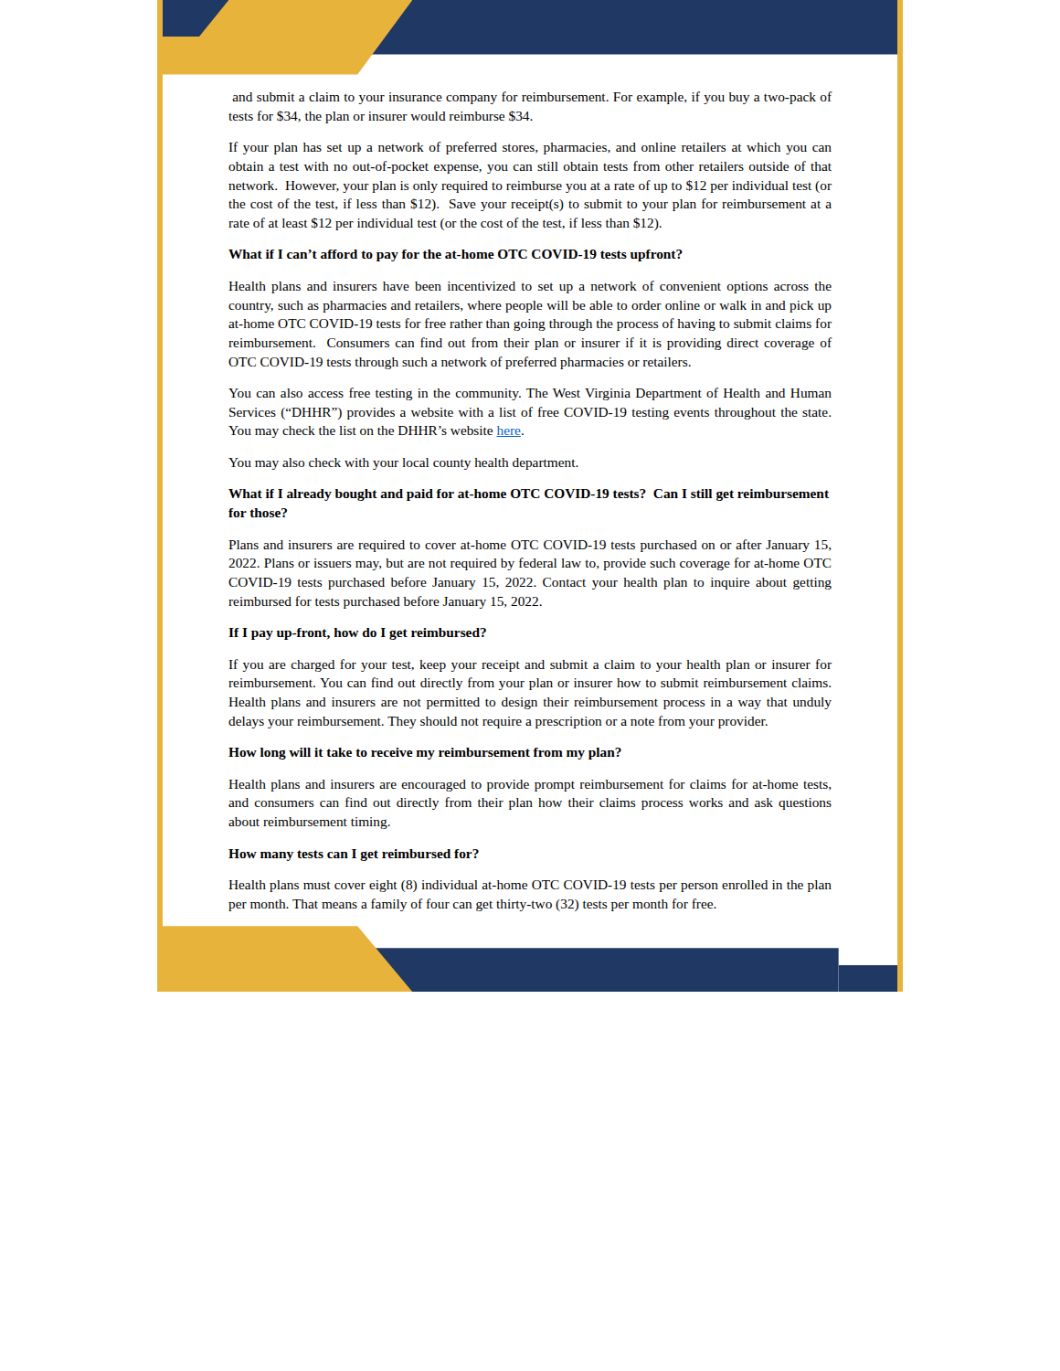and submit a claim to your insurance company for reimbursement. For example, if you buy a two-pack of tests for $34, the plan or insurer would reimburse $34.
If your plan has set up a network of preferred stores, pharmacies, and online retailers at which you can obtain a test with no out-of-pocket expense, you can still obtain tests from other retailers outside of that network. However, your plan is only required to reimburse you at a rate of up to $12 per individual test (or the cost of the test, if less than $12). Save your receipt(s) to submit to your plan for reimbursement at a rate of at least $12 per individual test (or the cost of the test, if less than $12).
What if I can’t afford to pay for the at-home OTC COVID-19 tests upfront?
Health plans and insurers have been incentivized to set up a network of convenient options across the country, such as pharmacies and retailers, where people will be able to order online or walk in and pick up at-home OTC COVID-19 tests for free rather than going through the process of having to submit claims for reimbursement. Consumers can find out from their plan or insurer if it is providing direct coverage of OTC COVID-19 tests through such a network of preferred pharmacies or retailers.
You can also access free testing in the community. The West Virginia Department of Health and Human Services (“DHHR”) provides a website with a list of free COVID-19 testing events throughout the state. You may check the list on the DHHR’s website here.
You may also check with your local county health department.
What if I already bought and paid for at-home OTC COVID-19 tests? Can I still get reimbursement for those?
Plans and insurers are required to cover at-home OTC COVID-19 tests purchased on or after January 15, 2022. Plans or issuers may, but are not required by federal law to, provide such coverage for at-home OTC COVID-19 tests purchased before January 15, 2022. Contact your health plan to inquire about getting reimbursed for tests purchased before January 15, 2022.
If I pay up-front, how do I get reimbursed?
If you are charged for your test, keep your receipt and submit a claim to your health plan or insurer for reimbursement. You can find out directly from your plan or insurer how to submit reimbursement claims. Health plans and insurers are not permitted to design their reimbursement process in a way that unduly delays your reimbursement. They should not require a prescription or a note from your provider.
How long will it take to receive my reimbursement from my plan?
Health plans and insurers are encouraged to provide prompt reimbursement for claims for at-home tests, and consumers can find out directly from their plan how their claims process works and ask questions about reimbursement timing.
How many tests can I get reimbursed for?
Health plans must cover eight (8) individual at-home OTC COVID-19 tests per person enrolled in the plan per month. That means a family of four can get thirty-two (32) tests per month for free.